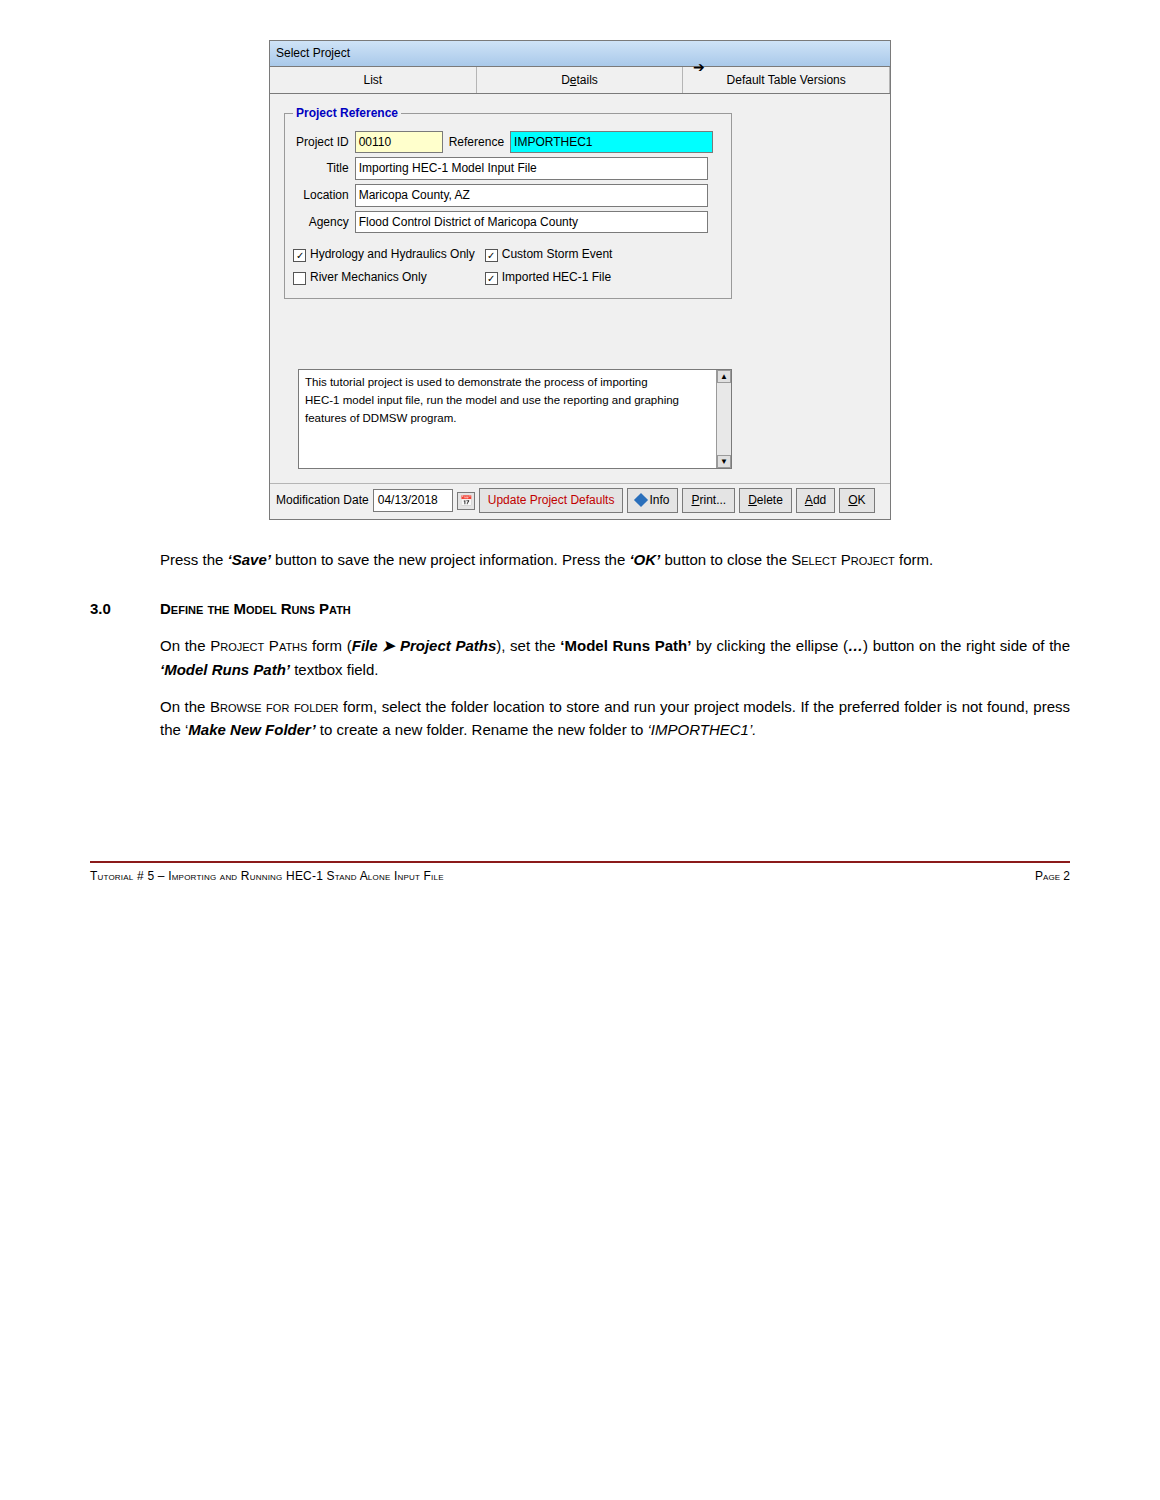Select Project
List
Details
Default Table Versions
➔
Project Reference
| Project ID | 00110 | Reference | IMPORTHEC1 |
| Title | Importing HEC-1 Model Input File |
| Location | Maricopa County, AZ |
| Agency | Flood Control District of Maricopa County |
| ✓ Hydrology and Hydraulics Only | ✓ Custom Storm Event |
| River Mechanics Only | ✓ Imported HEC-1 File |
This tutorial project is used to demonstrate the process of importing
HEC-1 model input file, run the model and use the reporting and graphing
features of DDMSW program.
▲
▼
Modification Date 04/13/2018 📅 Update Project Defaults Info Print... Delete Add OK
Press the ‘Save’ button to save the new project information. Press the ‘OK’ button to close the Select Project form.
3.0 Define the Model Runs Path
On the Project Paths form (File ➤ Project Paths), set the ‘Model Runs Path’ by clicking the ellipse (…) button on the right side of the ‘Model Runs Path’ textbox field.
On the Browse for folder form, select the folder location to store and run your project models. If the preferred folder is not found, press the ‘Make New Folder’ to create a new folder. Rename the new folder to ‘IMPORTHEC1’.
Tutorial # 5 – Importing and Running HEC-1 Stand Alone Input File Page 2